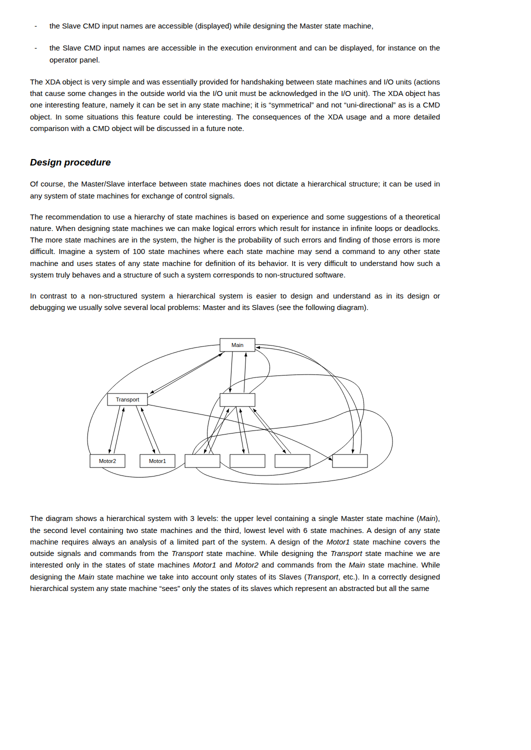the Slave CMD input names are accessible (displayed) while designing the Master state machine,
the Slave CMD input names are accessible in the execution environment and can be displayed, for instance on the operator panel.
The XDA object is very simple and was essentially provided for handshaking between state machines and I/O units (actions that cause some changes in the outside world via the I/O unit must be acknowledged in the I/O unit). The XDA object has one interesting feature, namely it can be set in any state machine; it is “symmetrical” and not “uni-directional” as is a CMD object. In some situations this feature could be interesting. The consequences of the XDA usage and a more detailed comparison with a CMD object will be discussed in a future note.
Design procedure
Of course, the Master/Slave interface between state machines does not dictate a hierarchical structure; it can be used in any system of state machines for exchange of control signals.
The recommendation to use a hierarchy of state machines is based on experience and some suggestions of a theoretical nature. When designing state machines we can make logical errors which result for instance in infinite loops or deadlocks. The more state machines are in the system, the higher is the probability of such errors and finding of those errors is more difficult. Imagine a system of 100 state machines where each state machine may send a command to any other state machine and uses states of any state machine for definition of its behavior. It is very difficult to understand how such a system truly behaves and a structure of such a system corresponds to non-structured software.
In contrast to a non-structured system a hierarchical system is easier to design and understand as in its design or debugging we usually solve several local problems: Master and its Slaves (see the following diagram).
Main Transport Motor2 Motor1
The diagram shows a hierarchical system with 3 levels: the upper level containing a single Master state machine (Main), the second level containing two state machines and the third, lowest level with 6 state machines. A design of any state machine requires always an analysis of a limited part of the system. A design of the Motor1 state machine covers the outside signals and commands from the Transport state machine. While designing the Transport state machine we are interested only in the states of state machines Motor1 and Motor2 and commands from the Main state machine. While designing the Main state machine we take into account only states of its Slaves (Transport, etc.). In a correctly designed hierarchical system any state machine “sees” only the states of its slaves which represent an abstracted but all the same